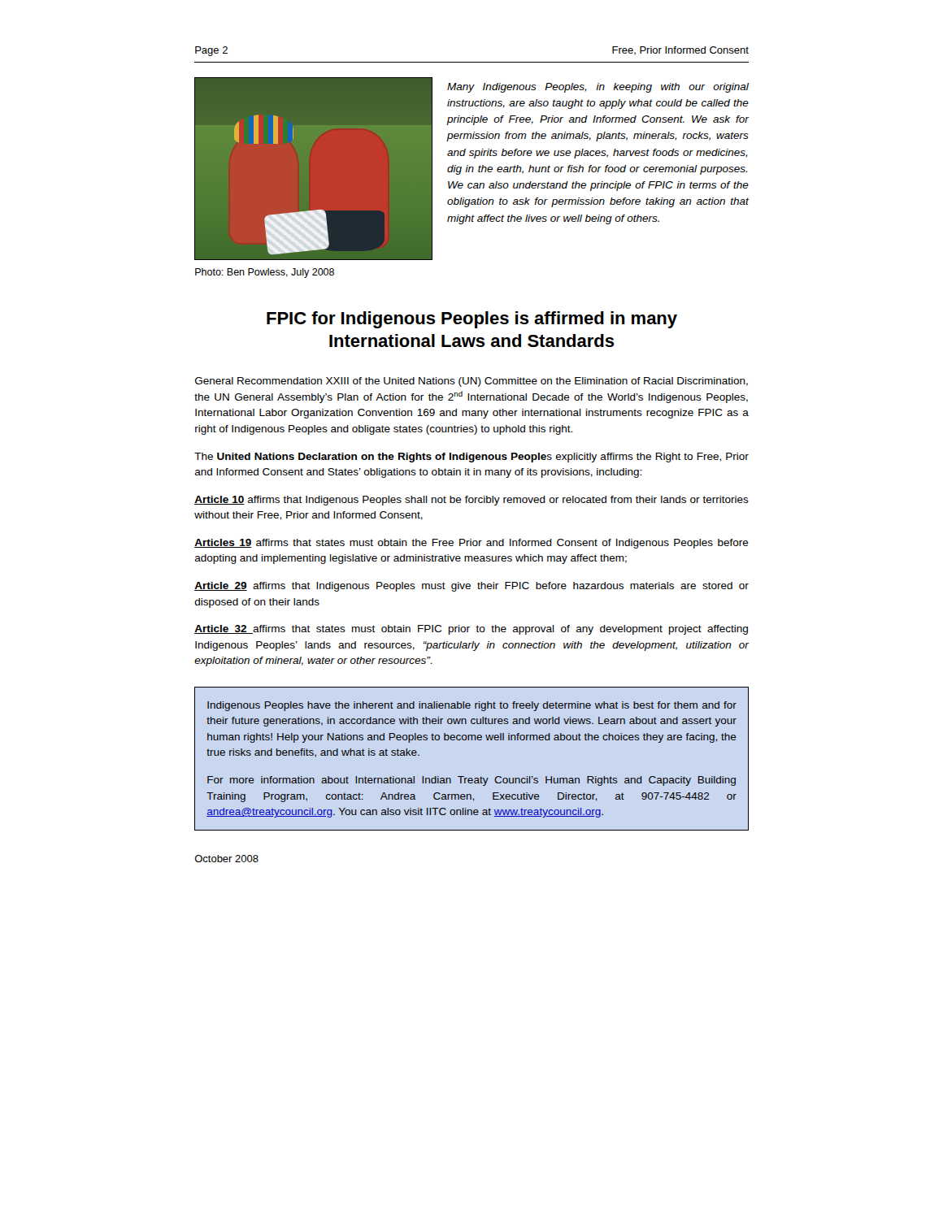Page 2
Free, Prior Informed Consent
Photo: Ben Powless, July 2008
Many Indigenous Peoples, in keeping with our original instructions, are also taught to apply what could be called the principle of Free, Prior and Informed Consent. We ask for permission from the animals, plants, minerals, rocks, waters and spirits before we use places, harvest foods or medicines, dig in the earth, hunt or fish for food or ceremonial purposes. We can also understand the principle of FPIC in terms of the obligation to ask for permission before taking an action that might affect the lives or well being of others.
FPIC for Indigenous Peoples is affirmed in many
International Laws and Standards
General Recommendation XXIII of the United Nations (UN) Committee on the Elimination of Racial Discrimination, the UN General Assembly’s Plan of Action for the 2nd International Decade of the World’s Indigenous Peoples, International Labor Organization Convention 169 and many other international instruments recognize FPIC as a right of Indigenous Peoples and obligate states (countries) to uphold this right.
The United Nations Declaration on the Rights of Indigenous Peoples explicitly affirms the Right to Free, Prior and Informed Consent and States’ obligations to obtain it in many of its provisions, including:
Article 10 affirms that Indigenous Peoples shall not be forcibly removed or relocated from their lands or territories without their Free, Prior and Informed Consent,
Articles 19 affirms that states must obtain the Free Prior and Informed Consent of Indigenous Peoples before adopting and implementing legislative or administrative measures which may affect them;
Article 29 affirms that Indigenous Peoples must give their FPIC before hazardous materials are stored or disposed of on their lands
Article 32 affirms that states must obtain FPIC prior to the approval of any development project affecting Indigenous Peoples’ lands and resources, “particularly in connection with the development, utilization or exploitation of mineral, water or other resources”.
Indigenous Peoples have the inherent and inalienable right to freely determine what is best for them and for their future generations, in accordance with their own cultures and world views. Learn about and assert your human rights! Help your Nations and Peoples to become well informed about the choices they are facing, the true risks and benefits, and what is at stake.
For more information about International Indian Treaty Council’s Human Rights and Capacity Building Training Program, contact: Andrea Carmen, Executive Director, at 907-745-4482 or andrea@treatycouncil.org. You can also visit IITC online at www.treatycouncil.org.
October 2008